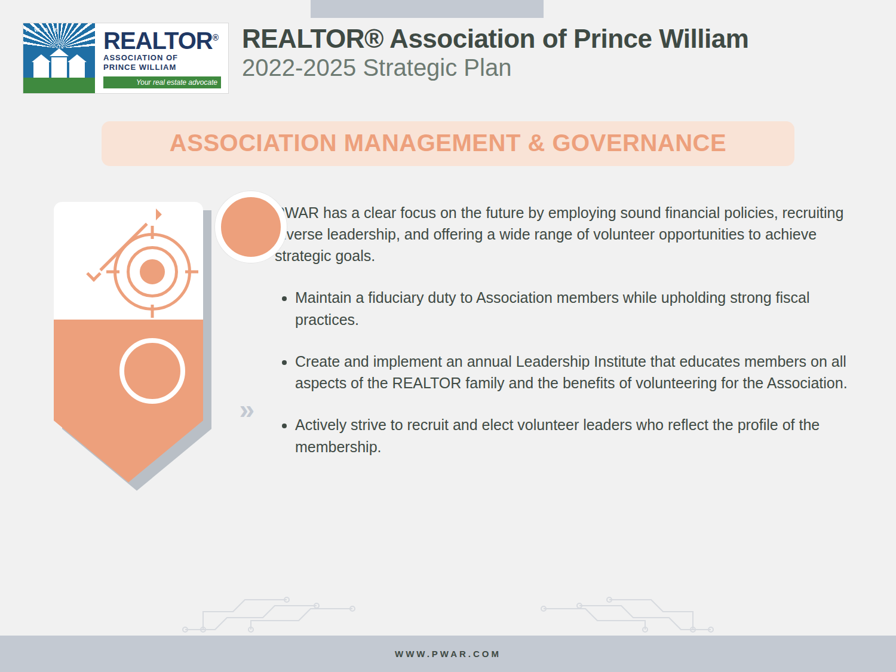P W A R
REALTOR®
ASSOCIATION OF
PRINCE WILLIAM
Your real estate advocate
REALTOR® Association of Prince William
2022-2025 Strategic Plan
ASSOCIATION MANAGEMENT & GOVERNANCE
»
PWAR has a clear focus on the future by employing sound financial policies, recruiting diverse leadership, and offering a wide range of volunteer opportunities to achieve strategic goals.
Maintain a fiduciary duty to Association members while upholding strong fiscal practices.
Create and implement an annual Leadership Institute that educates members on all aspects of the REALTOR family and the benefits of volunteering for the Association.
Actively strive to recruit and elect volunteer leaders who reflect the profile of the membership.
WWW.PWAR.COM